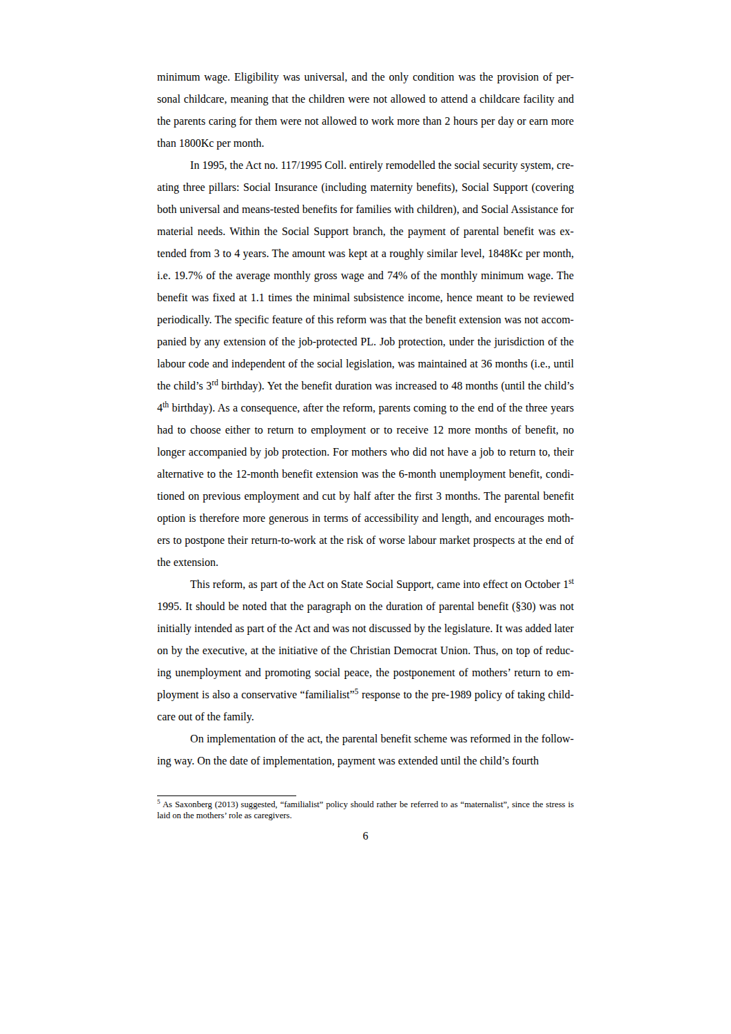minimum wage. Eligibility was universal, and the only condition was the provision of personal childcare, meaning that the children were not allowed to attend a childcare facility and the parents caring for them were not allowed to work more than 2 hours per day or earn more than 1800Kc per month.
In 1995, the Act no. 117/1995 Coll. entirely remodelled the social security system, creating three pillars: Social Insurance (including maternity benefits), Social Support (covering both universal and means-tested benefits for families with children), and Social Assistance for material needs. Within the Social Support branch, the payment of parental benefit was extended from 3 to 4 years. The amount was kept at a roughly similar level, 1848Kc per month, i.e. 19.7% of the average monthly gross wage and 74% of the monthly minimum wage. The benefit was fixed at 1.1 times the minimal subsistence income, hence meant to be reviewed periodically. The specific feature of this reform was that the benefit extension was not accompanied by any extension of the job-protected PL. Job protection, under the jurisdiction of the labour code and independent of the social legislation, was maintained at 36 months (i.e., until the child’s 3rd birthday). Yet the benefit duration was increased to 48 months (until the child’s 4th birthday). As a consequence, after the reform, parents coming to the end of the three years had to choose either to return to employment or to receive 12 more months of benefit, no longer accompanied by job protection. For mothers who did not have a job to return to, their alternative to the 12-month benefit extension was the 6-month unemployment benefit, conditioned on previous employment and cut by half after the first 3 months. The parental benefit option is therefore more generous in terms of accessibility and length, and encourages mothers to postpone their return-to-work at the risk of worse labour market prospects at the end of the extension.
This reform, as part of the Act on State Social Support, came into effect on October 1st 1995. It should be noted that the paragraph on the duration of parental benefit (§30) was not initially intended as part of the Act and was not discussed by the legislature. It was added later on by the executive, at the initiative of the Christian Democrat Union. Thus, on top of reducing unemployment and promoting social peace, the postponement of mothers’ return to employment is also a conservative “familialist”5 response to the pre-1989 policy of taking childcare out of the family.
On implementation of the act, the parental benefit scheme was reformed in the following way. On the date of implementation, payment was extended until the child’s fourth
5 As Saxonberg (2013) suggested, “familialist” policy should rather be referred to as “maternalist”, since the stress is laid on the mothers’ role as caregivers.
6